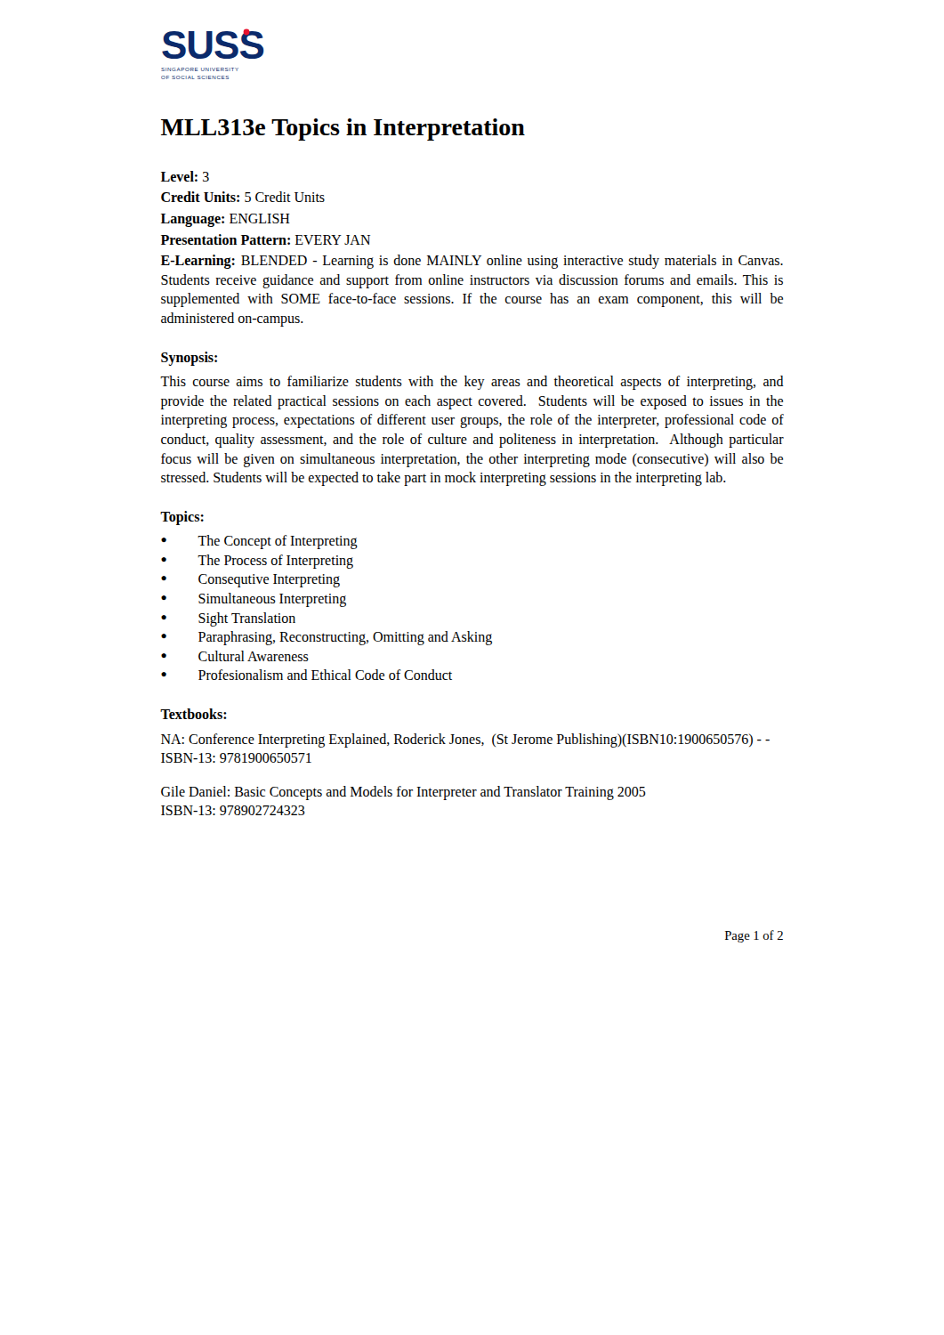SUSS SINGAPORE UNIVERSITY OF SOCIAL SCIENCES
MLL313e Topics in Interpretation
Level: 3
Credit Units: 5 Credit Units
Language: ENGLISH
Presentation Pattern: EVERY JAN
E-Learning: BLENDED - Learning is done MAINLY online using interactive study materials in Canvas. Students receive guidance and support from online instructors via discussion forums and emails. This is supplemented with SOME face-to-face sessions. If the course has an exam component, this will be administered on-campus.
Synopsis:
This course aims to familiarize students with the key areas and theoretical aspects of interpreting, and provide the related practical sessions on each aspect covered. Students will be exposed to issues in the interpreting process, expectations of different user groups, the role of the interpreter, professional code of conduct, quality assessment, and the role of culture and politeness in interpretation. Although particular focus will be given on simultaneous interpretation, the other interpreting mode (consecutive) will also be stressed. Students will be expected to take part in mock interpreting sessions in the interpreting lab.
Topics:
The Concept of Interpreting
The Process of Interpreting
Consequtive Interpreting
Simultaneous Interpreting
Sight Translation
Paraphrasing, Reconstructing, Omitting and Asking
Cultural Awareness
Profesionalism and Ethical Code of Conduct
Textbooks:
NA: Conference Interpreting Explained, Roderick Jones, (St Jerome Publishing)(ISBN10:1900650576) - -
ISBN-13: 9781900650571
Gile Daniel: Basic Concepts and Models for Interpreter and Translator Training 2005
ISBN-13: 978902724323
Page 1 of 2